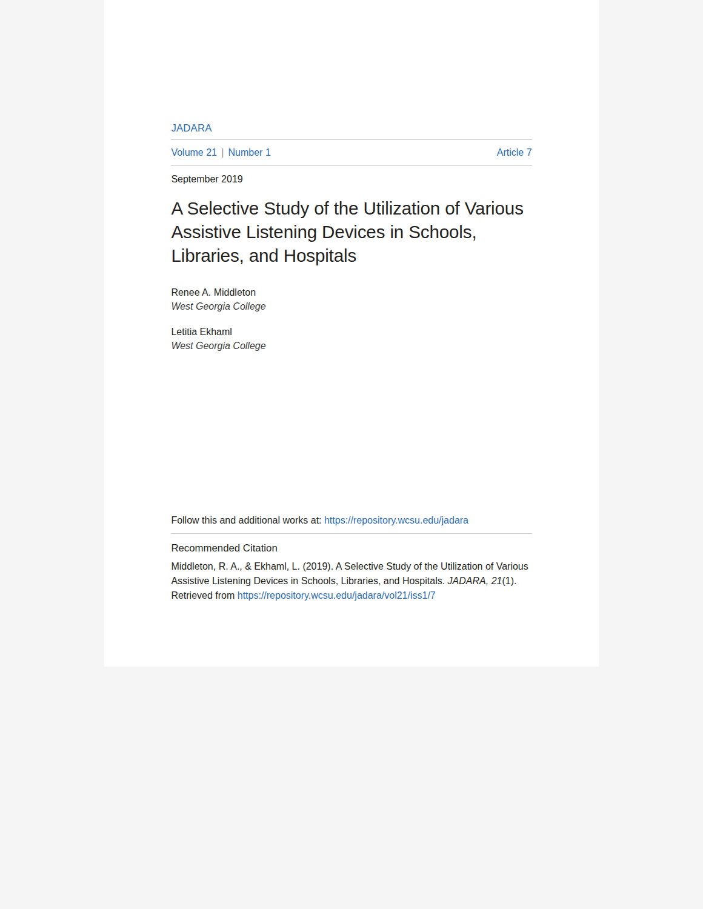JADARA
Volume 21|Number 1
Article 7
September 2019
A Selective Study of the Utilization of Various Assistive Listening Devices in Schools, Libraries, and Hospitals
Renee A. Middleton West Georgia College
Letitia Ekhaml West Georgia College
Follow this and additional works at: https://repository.wcsu.edu/jadara
Recommended Citation
Middleton, R. A., & Ekhaml, L. (2019). A Selective Study of the Utilization of Various Assistive Listening Devices in Schools, Libraries, and Hospitals. JADARA, 21(1). Retrieved from https://repository.wcsu.edu/jadara/vol21/iss1/7